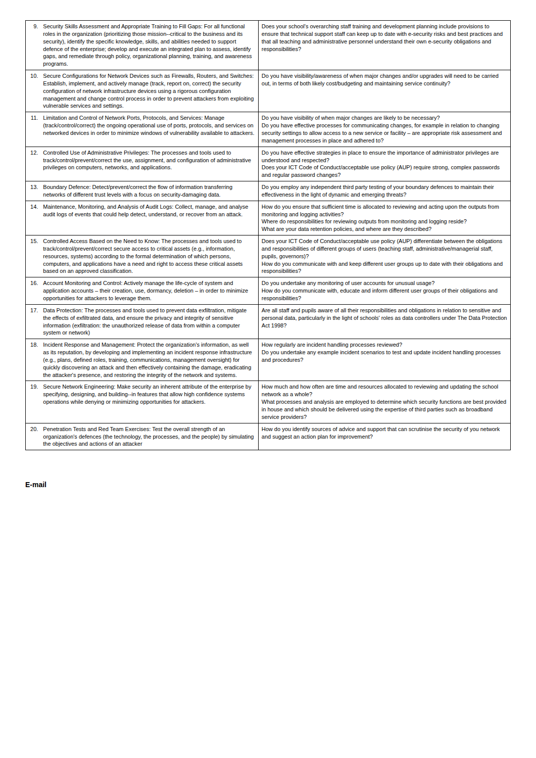| 9. | Security Skills Assessment and Appropriate Training to Fill Gaps: For all functional roles in the organization (prioritizing those mission--critical to the business and its security), identify the specific knowledge, skills, and abilities needed to support defence of the enterprise; develop and execute an integrated plan to assess, identify gaps, and remediate through policy, organizational planning, training, and awareness programs. | Does your school's overarching staff training and development planning include provisions to ensure that technical support staff can keep up to date with e-security risks and best practices and that all teaching and administrative personnel understand their own e-security obligations and responsibilities? |
| 10. | Secure Configurations for Network Devices such as Firewalls, Routers, and Switches: Establish, implement, and actively manage (track, report on, correct) the security configuration of network infrastructure devices using a rigorous configuration management and change control process in order to prevent attackers from exploiting vulnerable services and settings. | Do you have visibility/awareness of when major changes and/or upgrades will need to be carried out, in terms of both likely cost/budgeting and maintaining service continuity? |
| 11. | Limitation and Control of Network Ports, Protocols, and Services: Manage (track/control/correct) the ongoing operational use of ports, protocols, and services on networked devices in order to minimize windows of vulnerability available to attackers. | Do you have visibility of when major changes are likely to be necessary? Do you have effective processes for communicating changes, for example in relation to changing security settings to allow access to a new service or facility – are appropriate risk assessment and management processes in place and adhered to? |
| 12. | Controlled Use of Administrative Privileges: The processes and tools used to track/control/prevent/correct the use, assignment, and configuration of administrative privileges on computers, networks, and applications. | Do you have effective strategies in place to ensure the importance of administrator privileges are understood and respected? Does your ICT Code of Conduct/acceptable use policy (AUP) require strong, complex passwords and regular password changes? |
| 13. | Boundary Defence: Detect/prevent/correct the flow of information transferring networks of different trust levels with a focus on security-damaging data. | Do you employ any independent third party testing of your boundary defences to maintain their effectiveness in the light of dynamic and emerging threats? |
| 14. | Maintenance, Monitoring, and Analysis of Audit Logs: Collect, manage, and analyse audit logs of events that could help detect, understand, or recover from an attack. | How do you ensure that sufficient time is allocated to reviewing and acting upon the outputs from monitoring and logging activities? Where do responsibilities for reviewing outputs from monitoring and logging reside? What are your data retention policies, and where are they described? |
| 15. | Controlled Access Based on the Need to Know: The processes and tools used to track/control/prevent/correct secure access to critical assets (e.g., information, resources, systems) according to the formal determination of which persons, computers, and applications have a need and right to access these critical assets based on an approved classification. | Does your ICT Code of Conduct/acceptable use policy (AUP) differentiate between the obligations and responsibilities of different groups of users (teaching staff, administrative/managerial staff, pupils, governors)? How do you communicate with and keep different user groups up to date with their obligations and responsibilities? |
| 16. | Account Monitoring and Control: Actively manage the life-cycle of system and application accounts – their creation, use, dormancy, deletion – in order to minimize opportunities for attackers to leverage them. | Do you undertake any monitoring of user accounts for unusual usage? How do you communicate with, educate and inform different user groups of their obligations and responsibilities? |
| 17. | Data Protection: The processes and tools used to prevent data exfiltration, mitigate the effects of exfiltrated data, and ensure the privacy and integrity of sensitive information (exfiltration: the unauthorized release of data from within a computer system or network) | Are all staff and pupils aware of all their responsibilities and obligations in relation to sensitive and personal data, particularly in the light of schools' roles as data controllers under The Data Protection Act 1998? |
| 18. | Incident Response and Management: Protect the organization's information, as well as its reputation, by developing and implementing an incident response infrastructure (e.g., plans, defined roles, training, communications, management oversight) for quickly discovering an attack and then effectively containing the damage, eradicating the attacker's presence, and restoring the integrity of the network and systems. | How regularly are incident handling processes reviewed? Do you undertake any example incident scenarios to test and update incident handling processes and procedures? |
| 19. | Secure Network Engineering: Make security an inherent attribute of the enterprise by specifying, designing, and building--in features that allow high confidence systems operations while denying or minimizing opportunities for attackers. | How much and how often are time and resources allocated to reviewing and updating the school network as a whole? What processes and analysis are employed to determine which security functions are best provided in house and which should be delivered using the expertise of third parties such as broadband service providers? |
| 20. | Penetration Tests and Red Team Exercises: Test the overall strength of an organization's defences (the technology, the processes, and the people) by simulating the objectives and actions of an attacker | How do you identify sources of advice and support that can scrutinise the security of you network and suggest an action plan for improvement? |
E-mail